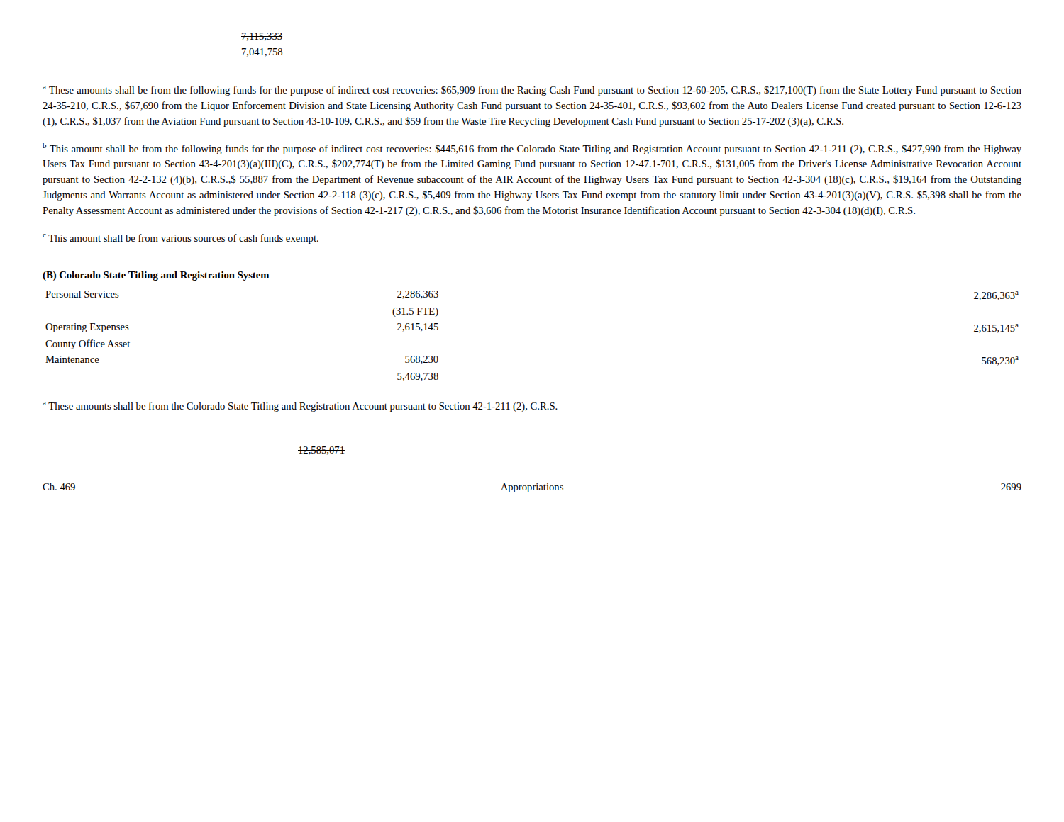7,115,333
7,041,758
a These amounts shall be from the following funds for the purpose of indirect cost recoveries: $65,909 from the Racing Cash Fund pursuant to Section 12-60-205, C.R.S., $217,100(T) from the State Lottery Fund pursuant to Section 24-35-210, C.R.S., $67,690 from the Liquor Enforcement Division and State Licensing Authority Cash Fund pursuant to Section 24-35-401, C.R.S., $93,602 from the Auto Dealers License Fund created pursuant to Section 12-6-123 (1), C.R.S., $1,037 from the Aviation Fund pursuant to Section 43-10-109, C.R.S., and $59 from the Waste Tire Recycling Development Cash Fund pursuant to Section 25-17-202 (3)(a), C.R.S.
b This amount shall be from the following funds for the purpose of indirect cost recoveries: $445,616 from the Colorado State Titling and Registration Account pursuant to Section 42-1-211 (2), C.R.S., $427,990 from the Highway Users Tax Fund pursuant to Section 43-4-201(3)(a)(III)(C), C.R.S., $202,774(T) be from the Limited Gaming Fund pursuant to Section 12-47.1-701, C.R.S., $131,005 from the Driver's License Administrative Revocation Account pursuant to Section 42-2-132 (4)(b), C.R.S.,$ 55,887 from the Department of Revenue subaccount of the AIR Account of the Highway Users Tax Fund pursuant to Section 42-3-304 (18)(c), C.R.S., $19,164 from the Outstanding Judgments and Warrants Account as administered under Section 42-2-118 (3)(c), C.R.S., $5,409 from the Highway Users Tax Fund exempt from the statutory limit under Section 43-4-201(3)(a)(V), C.R.S. $5,398 shall be from the Penalty Assessment Account as administered under the provisions of Section 42-1-217 (2), C.R.S., and $3,606 from the Motorist Insurance Identification Account pursuant to Section 42-3-304 (18)(d)(I), C.R.S.
c This amount shall be from various sources of cash funds exempt.
(B) Colorado State Titling and Registration System
| Personal Services | 2,286,363 | | 2,286,363 a |
| | (31.5 FTE) | | |
| Operating Expenses | 2,615,145 | | 2,615,145 a |
| County Office Asset | | | |
| Maintenance | 568,230 | | 568,230 a |
| | 5,469,738 | | |
a These amounts shall be from the Colorado State Titling and Registration Account pursuant to Section 42-1-211 (2), C.R.S.
12,585,071
Ch. 469
Appropriations
2699